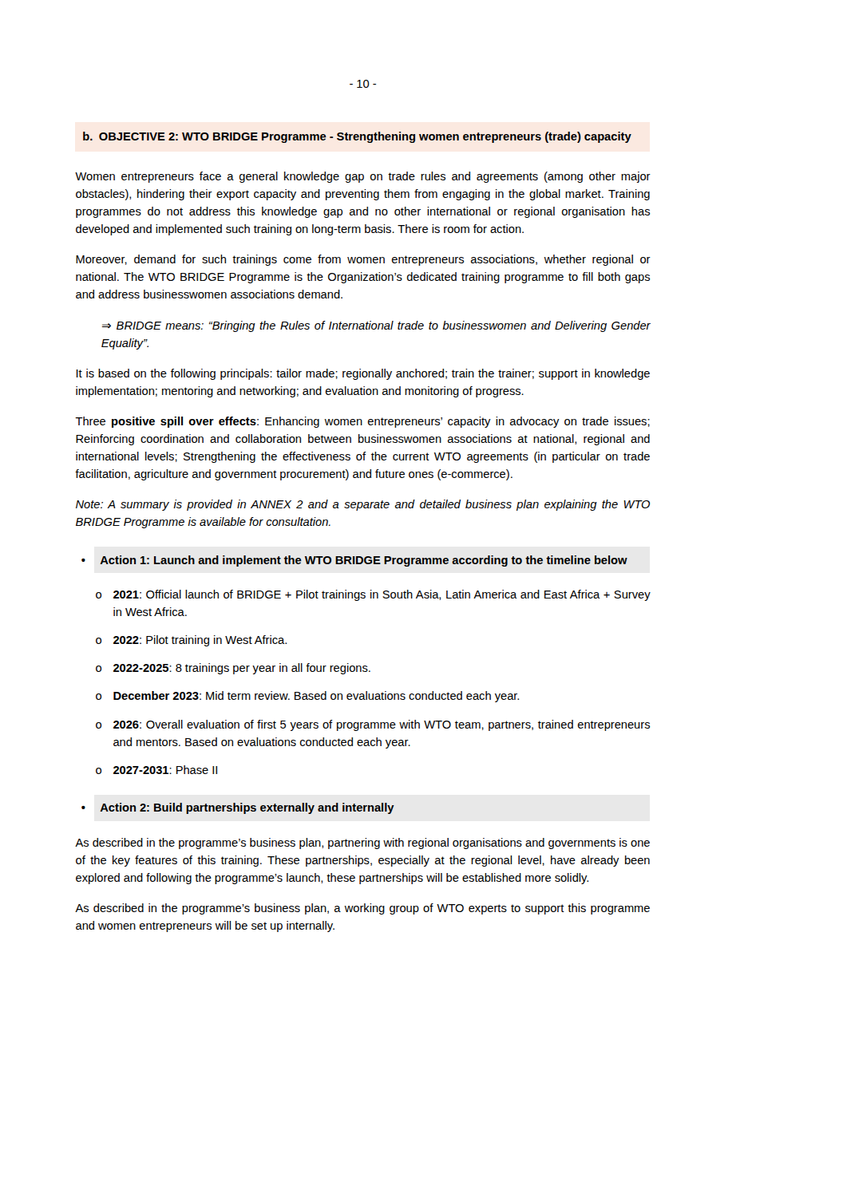- 10 -
b. OBJECTIVE 2: WTO BRIDGE Programme - Strengthening women entrepreneurs (trade) capacity
Women entrepreneurs face a general knowledge gap on trade rules and agreements (among other major obstacles), hindering their export capacity and preventing them from engaging in the global market. Training programmes do not address this knowledge gap and no other international or regional organisation has developed and implemented such training on long-term basis. There is room for action.
Moreover, demand for such trainings come from women entrepreneurs associations, whether regional or national. The WTO BRIDGE Programme is the Organization’s dedicated training programme to fill both gaps and address businesswomen associations demand.
⇒BRIDGE means: “Bringing the Rules of International trade to businesswomen and Delivering Gender Equality”.
It is based on the following principals: tailor made; regionally anchored; train the trainer; support in knowledge implementation; mentoring and networking; and evaluation and monitoring of progress.
Three positive spill over effects: Enhancing women entrepreneurs’ capacity in advocacy on trade issues; Reinforcing coordination and collaboration between businesswomen associations at national, regional and international levels; Strengthening the effectiveness of the current WTO agreements (in particular on trade facilitation, agriculture and government procurement) and future ones (e-commerce).
Note: A summary is provided in ANNEX 2 and a separate and detailed business plan explaining the WTO BRIDGE Programme is available for consultation.
Action 1: Launch and implement the WTO BRIDGE Programme according to the timeline below
2021: Official launch of BRIDGE + Pilot trainings in South Asia, Latin America and East Africa + Survey in West Africa.
2022: Pilot training in West Africa.
2022-2025: 8 trainings per year in all four regions.
December 2023: Mid term review. Based on evaluations conducted each year.
2026: Overall evaluation of first 5 years of programme with WTO team, partners, trained entrepreneurs and mentors. Based on evaluations conducted each year.
2027-2031: Phase II
Action 2: Build partnerships externally and internally
As described in the programme’s business plan, partnering with regional organisations and governments is one of the key features of this training. These partnerships, especially at the regional level, have already been explored and following the programme’s launch, these partnerships will be established more solidly.
As described in the programme’s business plan, a working group of WTO experts to support this programme and women entrepreneurs will be set up internally.